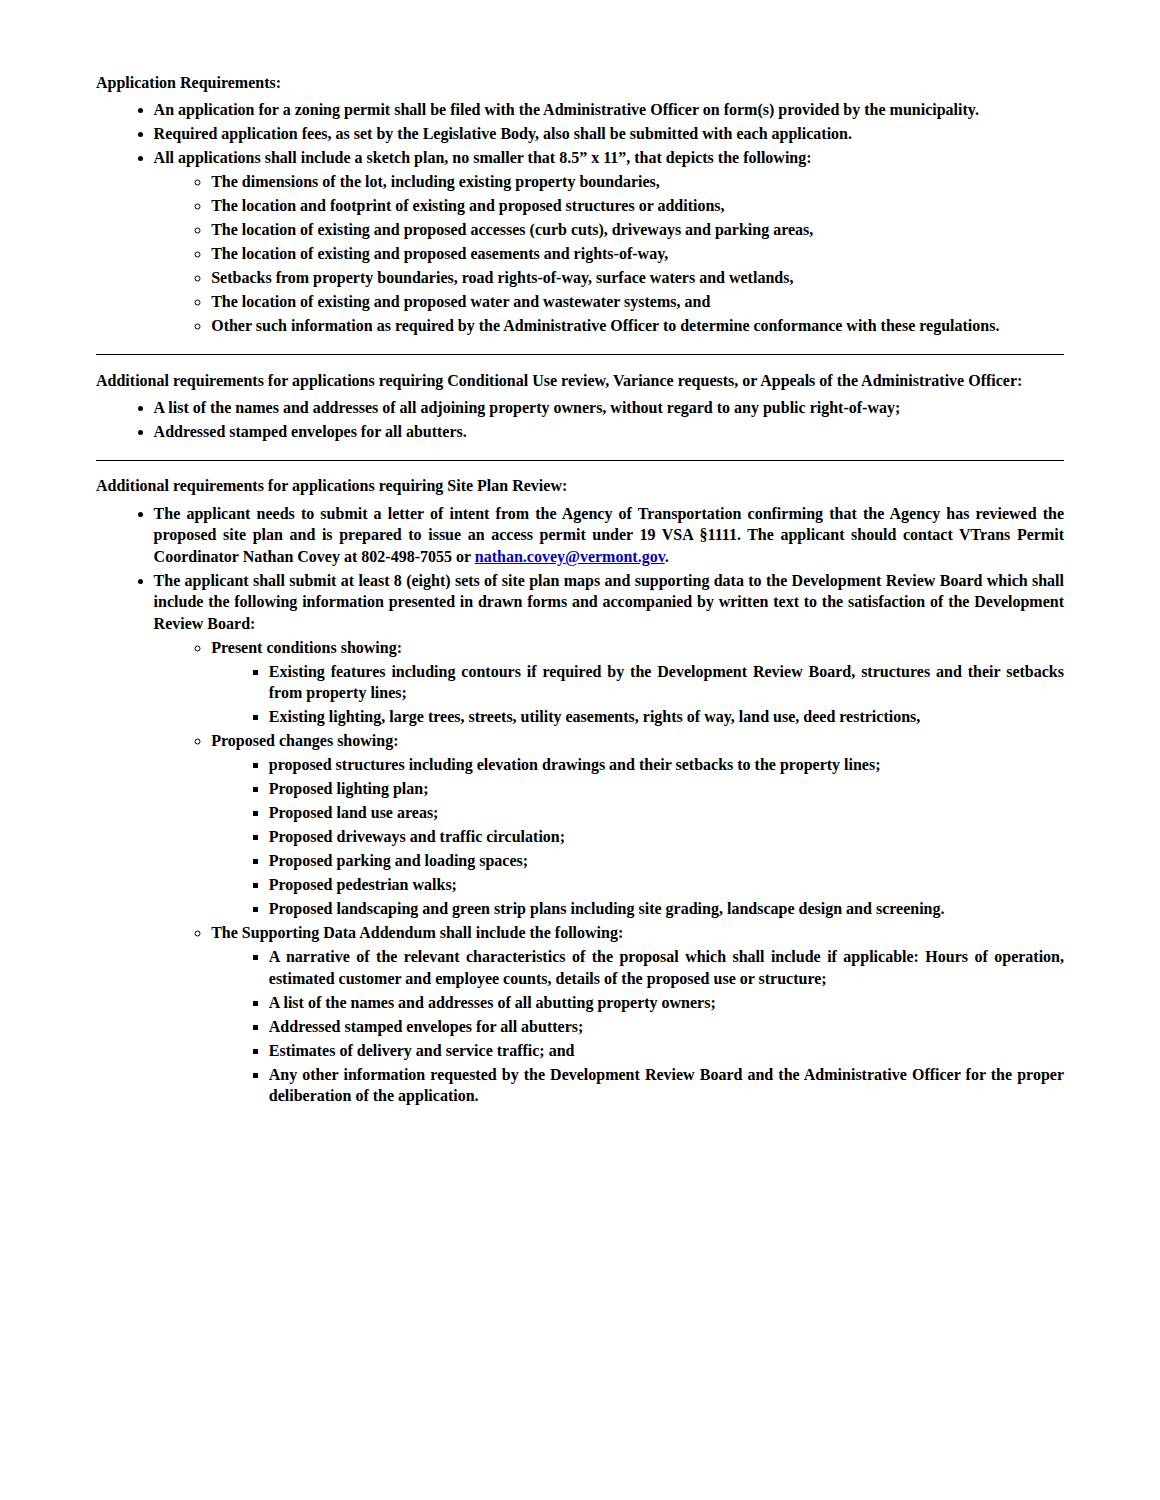Application Requirements:
An application for a zoning permit shall be filed with the Administrative Officer on form(s) provided by the municipality.
Required application fees, as set by the Legislative Body, also shall be submitted with each application.
All applications shall include a sketch plan, no smaller that 8.5” x 11”, that depicts the following:
The dimensions of the lot, including existing property boundaries,
The location and footprint of existing and proposed structures or additions,
The location of existing and proposed accesses (curb cuts), driveways and parking areas,
The location of existing and proposed easements and rights-of-way,
Setbacks from property boundaries, road rights-of-way, surface waters and wetlands,
The location of existing and proposed water and wastewater systems, and
Other such information as required by the Administrative Officer to determine conformance with these regulations.
Additional requirements for applications requiring Conditional Use review, Variance requests, or Appeals of the Administrative Officer:
A list of the names and addresses of all adjoining property owners, without regard to any public right-of-way;
Addressed stamped envelopes for all abutters.
Additional requirements for applications requiring Site Plan Review:
The applicant needs to submit a letter of intent from the Agency of Transportation confirming that the Agency has reviewed the proposed site plan and is prepared to issue an access permit under 19 VSA §1111. The applicant should contact VTrans Permit Coordinator Nathan Covey at 802-498-7055 or nathan.covey@vermont.gov.
The applicant shall submit at least 8 (eight) sets of site plan maps and supporting data to the Development Review Board which shall include the following information presented in drawn forms and accompanied by written text to the satisfaction of the Development Review Board:
Present conditions showing:
Existing features including contours if required by the Development Review Board, structures and their setbacks from property lines;
Existing lighting, large trees, streets, utility easements, rights of way, land use, deed restrictions,
Proposed changes showing:
proposed structures including elevation drawings and their setbacks to the property lines;
Proposed lighting plan;
Proposed land use areas;
Proposed driveways and traffic circulation;
Proposed parking and loading spaces;
Proposed pedestrian walks;
Proposed landscaping and green strip plans including site grading, landscape design and screening.
The Supporting Data Addendum shall include the following:
A narrative of the relevant characteristics of the proposal which shall include if applicable: Hours of operation, estimated customer and employee counts, details of the proposed use or structure;
A list of the names and addresses of all abutting property owners;
Addressed stamped envelopes for all abutters;
Estimates of delivery and service traffic; and
Any other information requested by the Development Review Board and the Administrative Officer for the proper deliberation of the application.